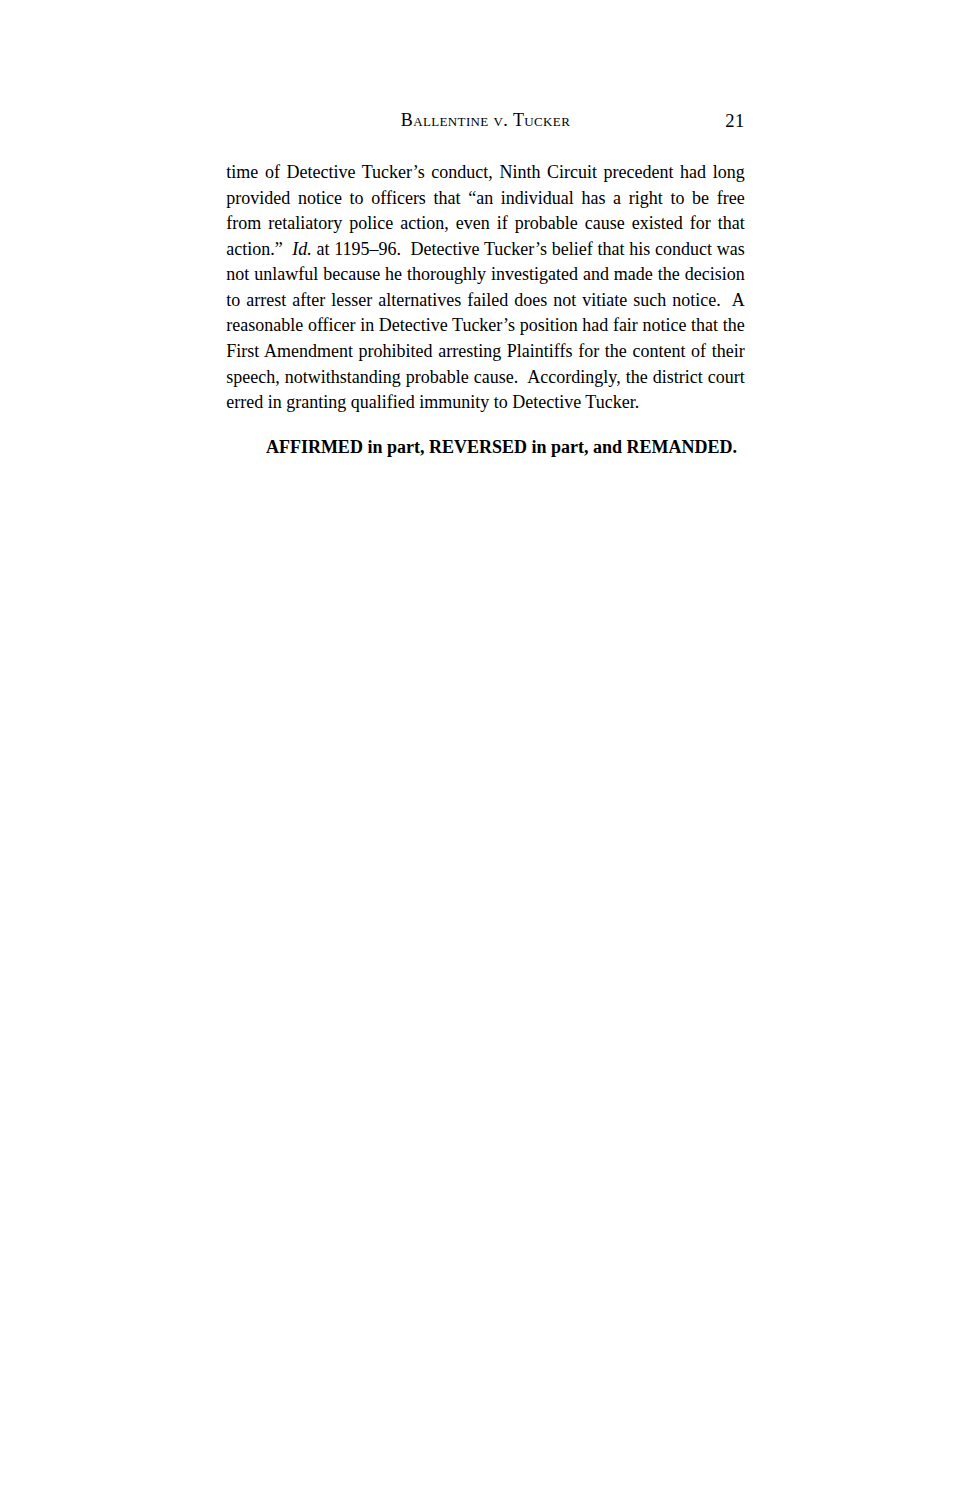Ballentine v. Tucker 21
time of Detective Tucker’s conduct, Ninth Circuit precedent had long provided notice to officers that “an individual has a right to be free from retaliatory police action, even if probable cause existed for that action.” Id. at 1195–96. Detective Tucker’s belief that his conduct was not unlawful because he thoroughly investigated and made the decision to arrest after lesser alternatives failed does not vitiate such notice. A reasonable officer in Detective Tucker’s position had fair notice that the First Amendment prohibited arresting Plaintiffs for the content of their speech, notwithstanding probable cause. Accordingly, the district court erred in granting qualified immunity to Detective Tucker.
AFFIRMED in part, REVERSED in part, and REMANDED.